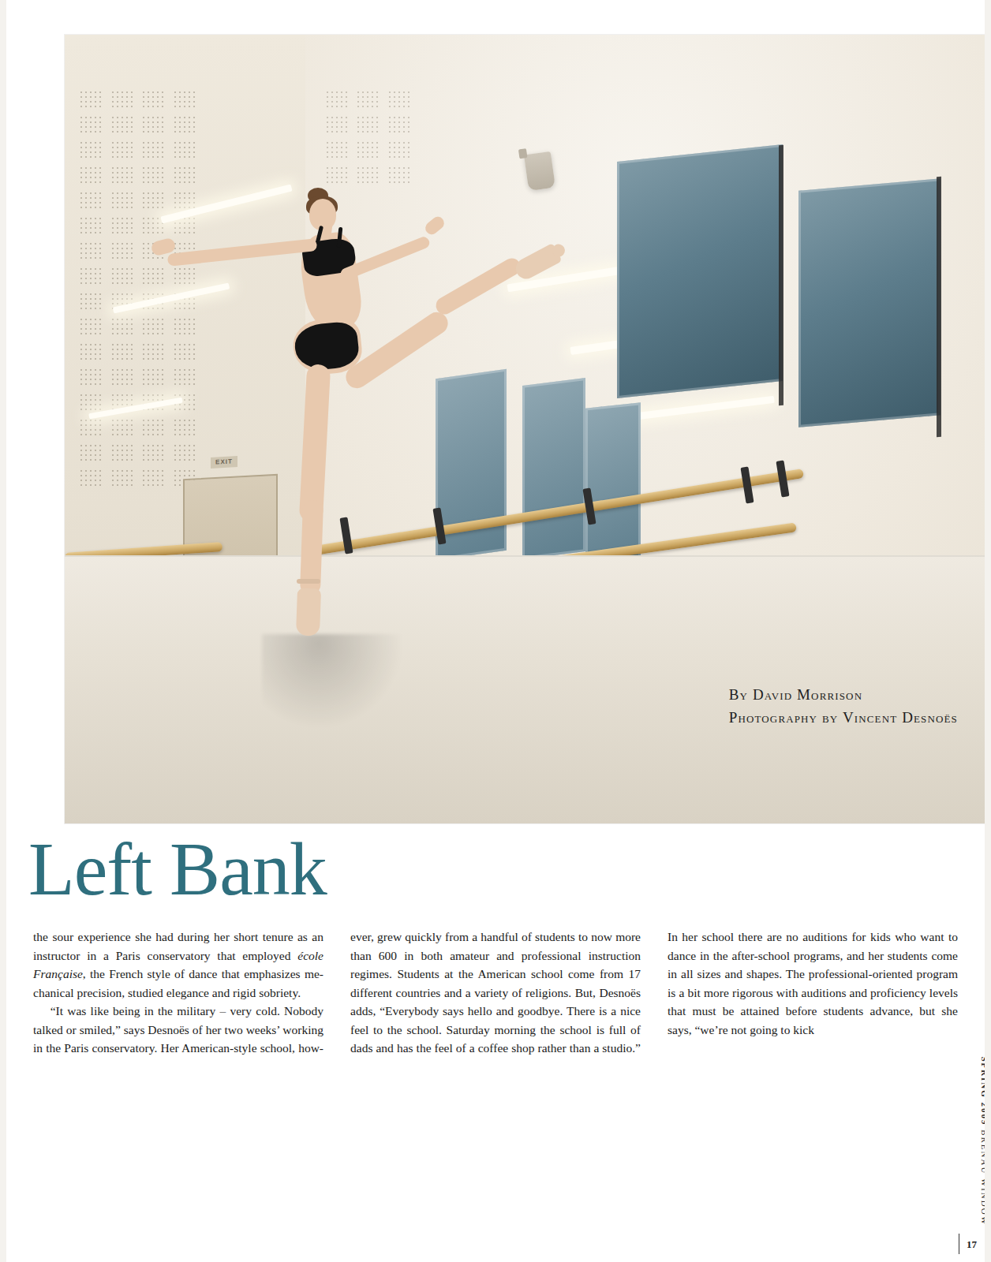EXIT
By David Morrison
Photography by Vincent Desnoës
Left Bank
the sour experience she had during her short tenure as an instructor in a Paris conservatory that employed école Française, the French style of dance that emphasizes mechanical precision, studied elegance and rigid sobriety.
“It was like being in the military – very cold. Nobody talked or smiled,” says Desnoës of her two weeks’ working in the Paris conservatory. Her American-style school, however, grew quickly from a handful of students to now more than 600 in both amateur and professional instruction regimes. Students at the American school come from 17 different countries and a variety of religions. But, Desnoës adds, “Everybody says hello and goodbye. There is a nice feel to the school. Saturday morning the school is full of dads and has the feel of a coffee shop rather than a studio.” In her school there are no auditions for kids who want to dance in the after-school programs, and her students come in all sizes and shapes. The professional-oriented program is a bit more rigorous with auditions and proficiency levels that must be attained before students advance, but she says, “we’re not going to kick
SPRING 2009 BRENAU WINDOW
17